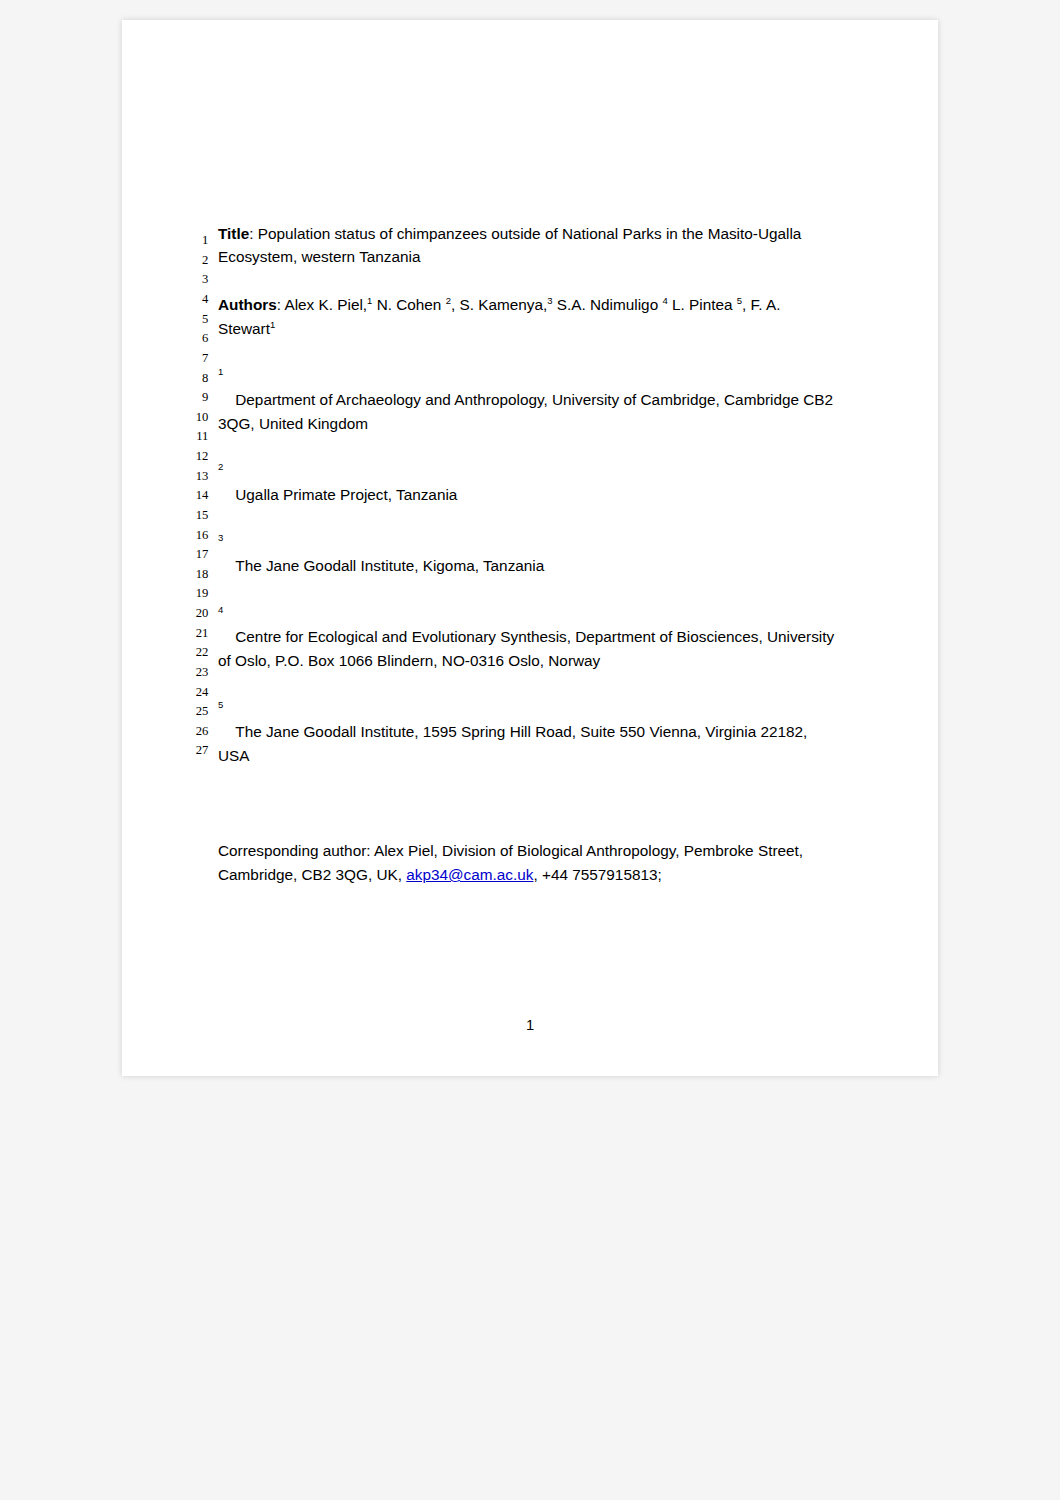1
2
3
4
5
6
7
8
9
10
11
12
13
14
15
16
17
18
19
20
21
22
23
24
25
26
27
Title: Population status of chimpanzees outside of National Parks in the Masito-Ugalla
Ecosystem, western Tanzania
Authors: Alex K. Piel,1 N. Cohen 2, S. Kamenya,3 S.A. Ndimuligo 4 L. Pintea 5, F. A.
Stewart1
1
Department of Archaeology and Anthropology, University of Cambridge, Cambridge CB2
3QG, United Kingdom
2
Ugalla Primate Project, Tanzania
3
The Jane Goodall Institute, Kigoma, Tanzania
4
Centre for Ecological and Evolutionary Synthesis, Department of Biosciences, University
of Oslo, P.O. Box 1066 Blindern, NO-0316 Oslo, Norway
5
The Jane Goodall Institute, 1595 Spring Hill Road, Suite 550 Vienna, Virginia 22182,
USA
Corresponding author: Alex Piel, Division of Biological Anthropology, Pembroke Street,
Cambridge, CB2 3QG, UK, akp34@cam.ac.uk, +44 7557915813;
1